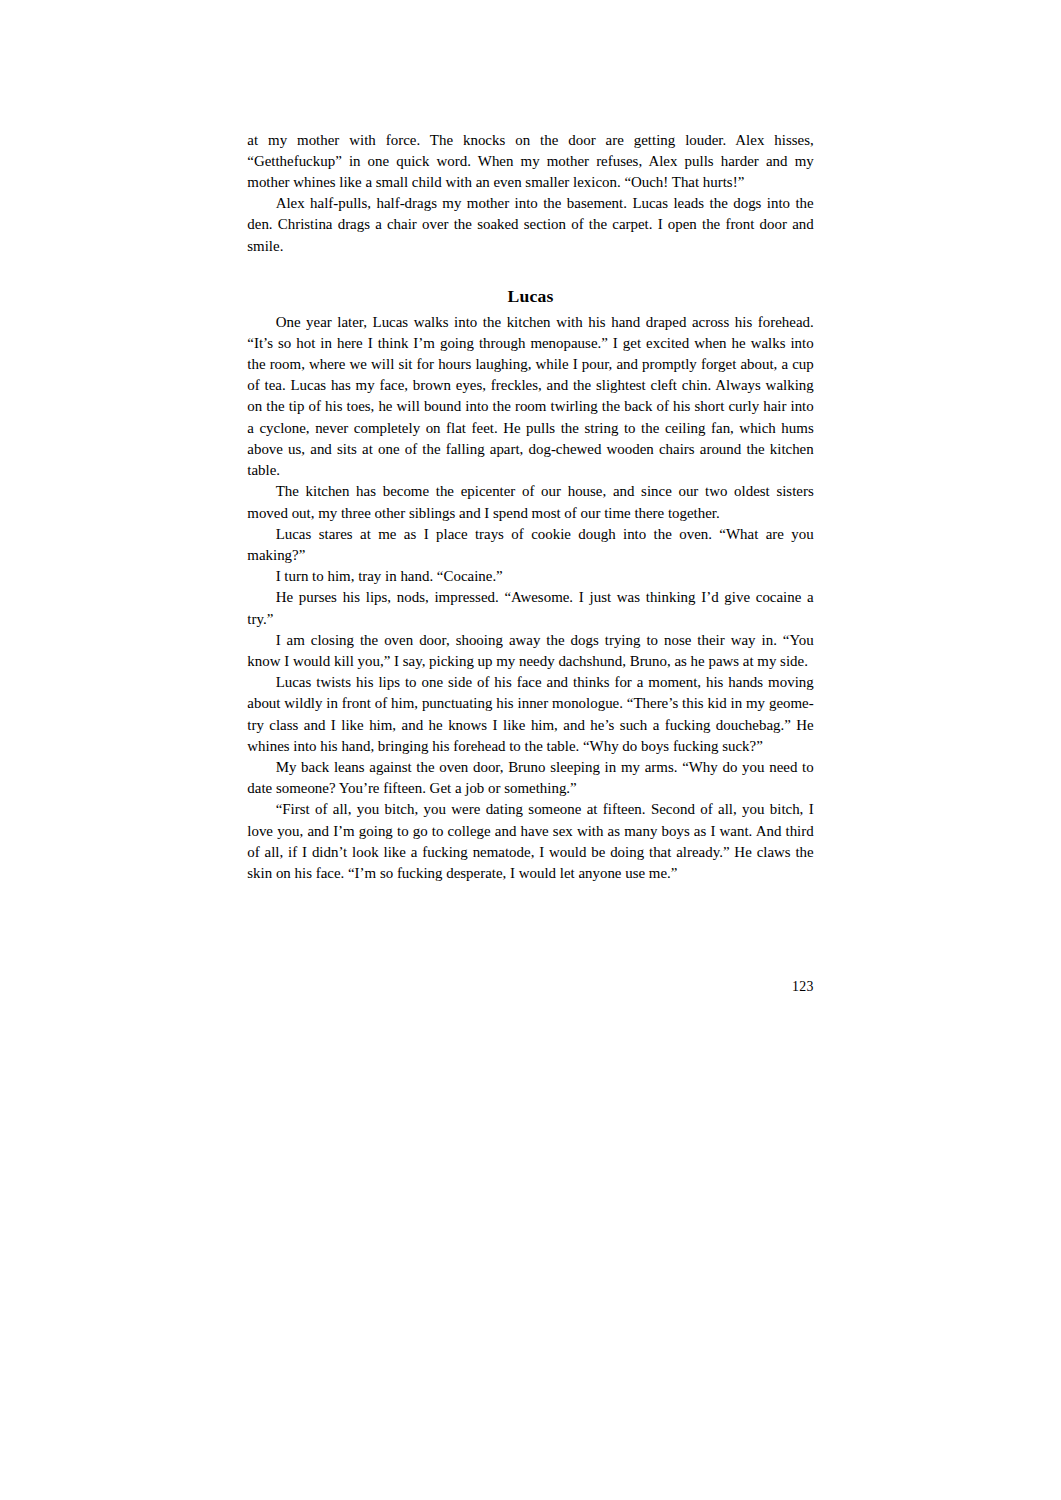at my mother with force. The knocks on the door are getting louder. Alex hisses, “Getthefuckup” in one quick word. When my mother refuses, Alex pulls harder and my mother whines like a small child with an even smaller lexicon. “Ouch! That hurts!”
Alex half-pulls, half-drags my mother into the basement. Lucas leads the dogs into the den. Christina drags a chair over the soaked section of the carpet. I open the front door and smile.
Lucas
One year later, Lucas walks into the kitchen with his hand draped across his forehead. “It’s so hot in here I think I’m going through menopause.” I get excited when he walks into the room, where we will sit for hours laughing, while I pour, and promptly forget about, a cup of tea. Lucas has my face, brown eyes, freckles, and the slightest cleft chin. Always walking on the tip of his toes, he will bound into the room twirling the back of his short curly hair into a cyclone, never completely on flat feet. He pulls the string to the ceiling fan, which hums above us, and sits at one of the falling apart, dog-chewed wooden chairs around the kitchen table.
The kitchen has become the epicenter of our house, and since our two oldest sisters moved out, my three other siblings and I spend most of our time there together.
Lucas stares at me as I place trays of cookie dough into the oven. “What are you making?”
I turn to him, tray in hand. “Cocaine.”
He purses his lips, nods, impressed. “Awesome. I just was thinking I’d give cocaine a try.”
I am closing the oven door, shooing away the dogs trying to nose their way in. “You know I would kill you,” I say, picking up my needy dachshund, Bruno, as he paws at my side.
Lucas twists his lips to one side of his face and thinks for a moment, his hands moving about wildly in front of him, punctuating his inner monologue. “There’s this kid in my geometry class and I like him, and he knows I like him, and he’s such a fucking douchebag.” He whines into his hand, bringing his forehead to the table. “Why do boys fucking suck?”
My back leans against the oven door, Bruno sleeping in my arms. “Why do you need to date someone? You’re fifteen. Get a job or something.”
“First of all, you bitch, you were dating someone at fifteen. Second of all, you bitch, I love you, and I’m going to go to college and have sex with as many boys as I want. And third of all, if I didn’t look like a fucking nematode, I would be doing that already.” He claws the skin on his face. “I’m so fucking desperate, I would let anyone use me.”
123